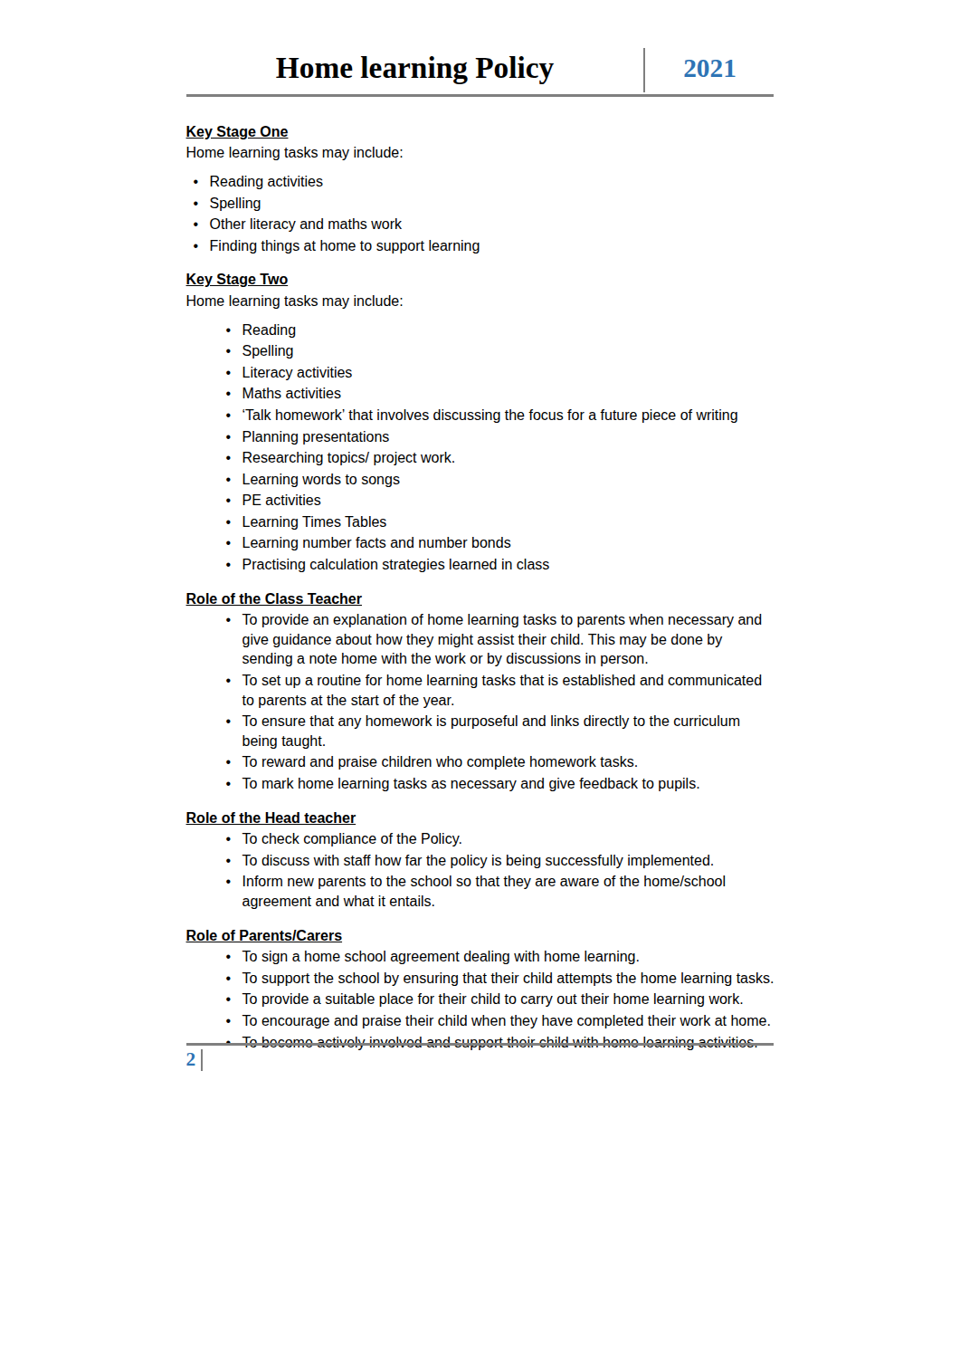| Home learning Policy | 2021 |
Key Stage One
Home learning tasks may include:
Reading activities
Spelling
Other literacy and maths work
Finding things at home to support learning
Key Stage Two
Home learning tasks may include:
Reading
Spelling
Literacy activities
Maths activities
‘Talk homework’ that involves discussing the focus for a future piece of writing
Planning presentations
Researching topics/ project work.
Learning words to songs
PE activities
Learning Times Tables
Learning number facts and number bonds
Practising calculation strategies learned in class
Role of the Class Teacher
To provide an explanation of home learning tasks to parents when necessary and give guidance about how they might assist their child. This may be done by sending a note home with the work or by discussions in person.
To set up a routine for home learning tasks that is established and communicated to parents at the start of the year.
To ensure that any homework is purposeful and links directly to the curriculum being taught.
To reward and praise children who complete homework tasks.
To mark home learning tasks as necessary and give feedback to pupils.
Role of the Head teacher
To check compliance of the Policy.
To discuss with staff how far the policy is being successfully implemented.
Inform new parents to the school so that they are aware of the home/school agreement and what it entails.
Role of Parents/Carers
To sign a home school agreement dealing with home learning.
To support the school by ensuring that their child attempts the home learning tasks.
To provide a suitable place for their child to carry out their home learning work.
To encourage and praise their child when they have completed their work at home.
To become actively involved and support their child with home learning activities.
2